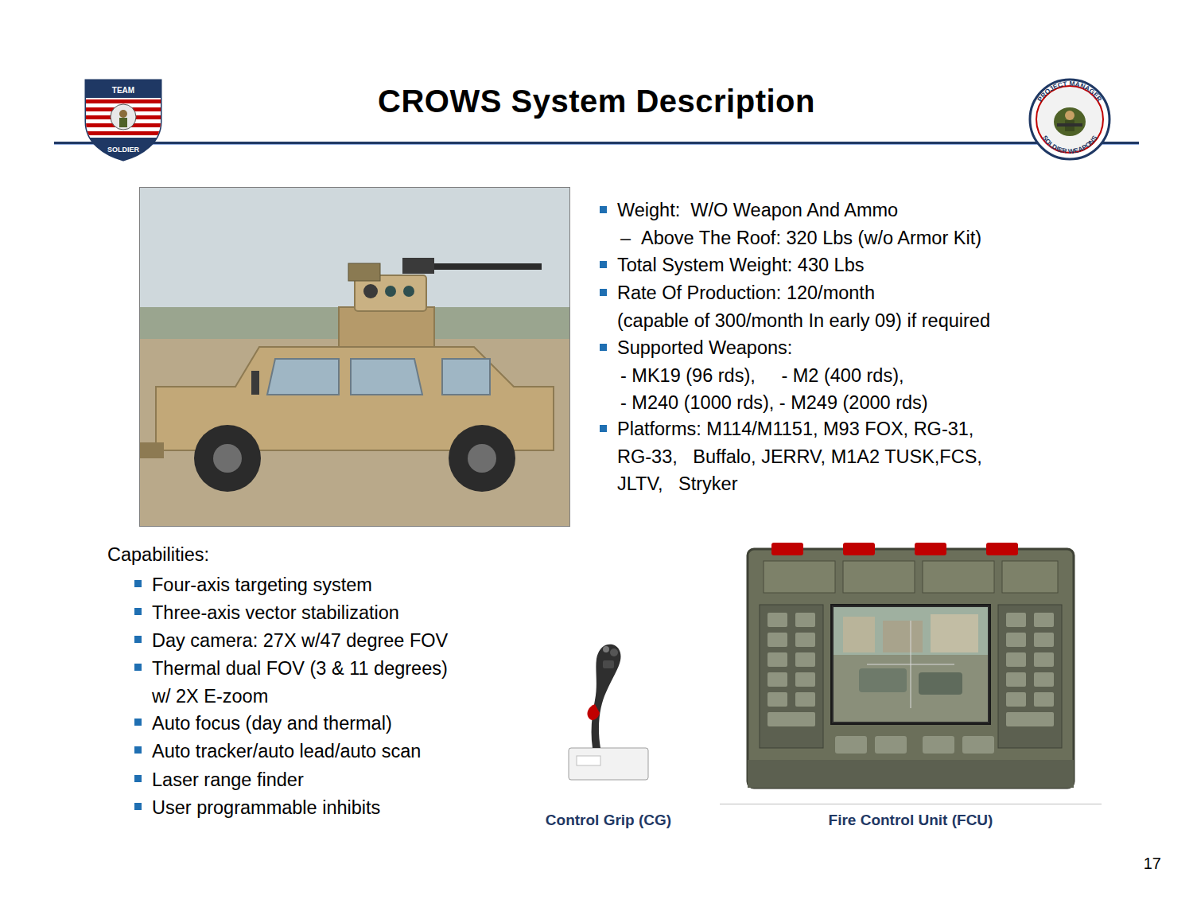CROWS System Description
TEAM SOLDIER
PROJECT MANAGER SOLDIER WEAPONS
Weight: W/O Weapon And Ammo
Above The Roof: 320 Lbs (w/o Armor Kit)
Total System Weight: 430 Lbs
Rate Of Production: 120/month
(capable of 300/month In early 09) if required
Supported Weapons:
- MK19 (96 rds), - M2 (400 rds),
- M240 (1000 rds), - M249 (2000 rds)
Platforms: M114/M1151, M93 FOX, RG-31,
RG-33, Buffalo, JERRV, M1A2 TUSK,FCS,
JLTV, Stryker
Capabilities:
Four-axis targeting system
Three-axis vector stabilization
Day camera: 27X w/47 degree FOV
Thermal dual FOV (3 & 11 degrees)
w/ 2X E-zoom
Auto focus (day and thermal)
Auto tracker/auto lead/auto scan
Laser range finder
User programmable inhibits
Control Grip (CG)
Fire Control Unit (FCU)
17